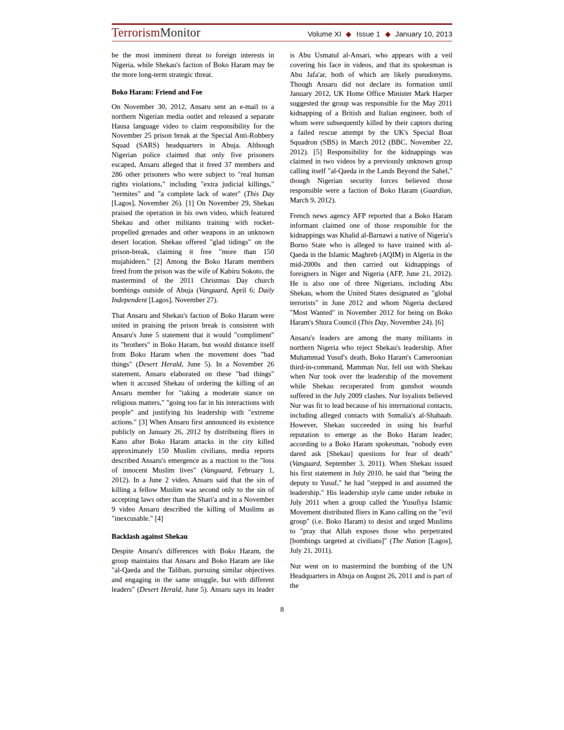Terrorism Monitor
Volume XI ◆ Issue 1 ◆ January 10, 2013
be the most imminent threat to foreign interests in Nigeria, while Shekau's faction of Boko Haram may be the more long-term strategic threat.
Boko Haram: Friend and Foe
On November 30, 2012, Ansaru sent an e-mail to a northern Nigerian media outlet and released a separate Hausa language video to claim responsibility for the November 25 prison break at the Special Anti-Robbery Squad (SARS) headquarters in Abuja. Although Nigerian police claimed that only five prisoners escaped, Ansaru alleged that it freed 37 members and 286 other prisoners who were subject to "real human rights violations," including "extra judicial killings," "termites" and "a complete lack of water" (This Day [Lagos], November 26). [1] On November 29, Shekau praised the operation in his own video, which featured Shekau and other militants training with rocket-propelled grenades and other weapons in an unknown desert location. Shekau offered "glad tidings" on the prison-break, claiming it free "more than 150 mujahideen." [2] Among the Boko Haram members freed from the prison was the wife of Kabiru Sokoto, the mastermind of the 2011 Christmas Day church bombings outside of Abuja (Vanguard, April 6; Daily Independent [Lagos], November 27).
That Ansaru and Shekau's faction of Boko Haram were united in praising the prison break is consistent with Ansaru's June 5 statement that it would "compliment" its "brothers" in Boko Haram, but would distance itself from Boko Haram when the movement does "bad things" (Desert Herald, June 5). In a November 26 statement, Ansaru elaborated on these "bad things" when it accused Shekau of ordering the killing of an Ansaru member for "taking a moderate stance on religious matters," "going too far in his interactions with people" and justifying his leadership with "extreme actions." [3] When Ansaru first announced its existence publicly on January 26, 2012 by distributing fliers in Kano after Boko Haram attacks in the city killed approximately 150 Muslim civilians, media reports described Ansaru's emergence as a reaction to the "loss of innocent Muslim lives" (Vanguard, February 1, 2012). In a June 2 video, Ansaru said that the sin of killing a fellow Muslim was second only to the sin of accepting laws other than the Shari'a and in a November 9 video Ansaru described the killing of Muslims as "inexcusable." [4]
Backlash against Shekau
Despite Ansaru's differences with Boko Haram, the group maintains that Ansaru and Boko Haram are like "al-Qaeda and the Taliban, pursuing similar objectives and engaging in the same struggle, but with different leaders" (Desert Herald, June 5). Ansaru says its leader is Abu Usmatul al-Ansari, who appears with a veil covering his face in videos, and that its spokesman is Abu Jafa'ar, both of which are likely pseudonyms. Though Ansaru did not declare its formation until January 2012, UK Home Office Minister Mark Harper suggested the group was responsible for the May 2011 kidnapping of a British and Italian engineer, both of whom were subsequently killed by their captors during a failed rescue attempt by the UK's Special Boat Squadron (SBS) in March 2012 (BBC, November 22, 2012). [5] Responsibility for the kidnappings was claimed in two videos by a previously unknown group calling itself "al-Qaeda in the Lands Beyond the Sahel," though Nigerian security forces believed those responsible were a faction of Boko Haram (Guardian, March 9, 2012).
French news agency AFP reported that a Boko Haram informant claimed one of those responsible for the kidnappings was Khalid al-Barnawi a native of Nigeria's Borno State who is alleged to have trained with al-Qaeda in the Islamic Maghreb (AQIM) in Algeria in the mid-2000s and then carried out kidnappings of foreigners in Niger and Nigeria (AFP, June 21, 2012). He is also one of three Nigerians, including Abu Shekau, whom the United States designated as "global terrorists" in June 2012 and whom Nigeria declared "Most Wanted" in November 2012 for being on Boko Haram's Shura Council (This Day, November 24). [6]
Ansaru's leaders are among the many militants in northern Nigeria who reject Shekau's leadership. After Muhammad Yusuf's death, Boko Haram's Cameroonian third-in-command, Mamman Nur, fell out with Shekau when Nur took over the leadership of the movement while Shekau recuperated from gunshot wounds suffered in the July 2009 clashes. Nur loyalists believed Nur was fit to lead because of his international contacts, including alleged contacts with Somalia's al-Shabaab. However, Shekau succeeded in using his fearful reputation to emerge as the Boko Haram leader; according to a Boko Haram spokesman, "nobody even dared ask [Shekau] questions for fear of death" (Vanguard, September 3, 2011). When Shekau issued his first statement in July 2010, he said that "being the deputy to Yusuf," he had "stepped in and assumed the leadership." His leadership style came under rebuke in July 2011 when a group called the Yusufiya Islamic Movement distributed fliers in Kano calling on the "evil group" (i.e. Boko Haram) to desist and urged Muslims to "pray that Allah exposes those who perpetrated [bombings targeted at civilians]" (The Nation [Lagos], July 21, 2011).
Nur went on to mastermind the bombing of the UN Headquarters in Abuja on August 26, 2011 and is part of the
8